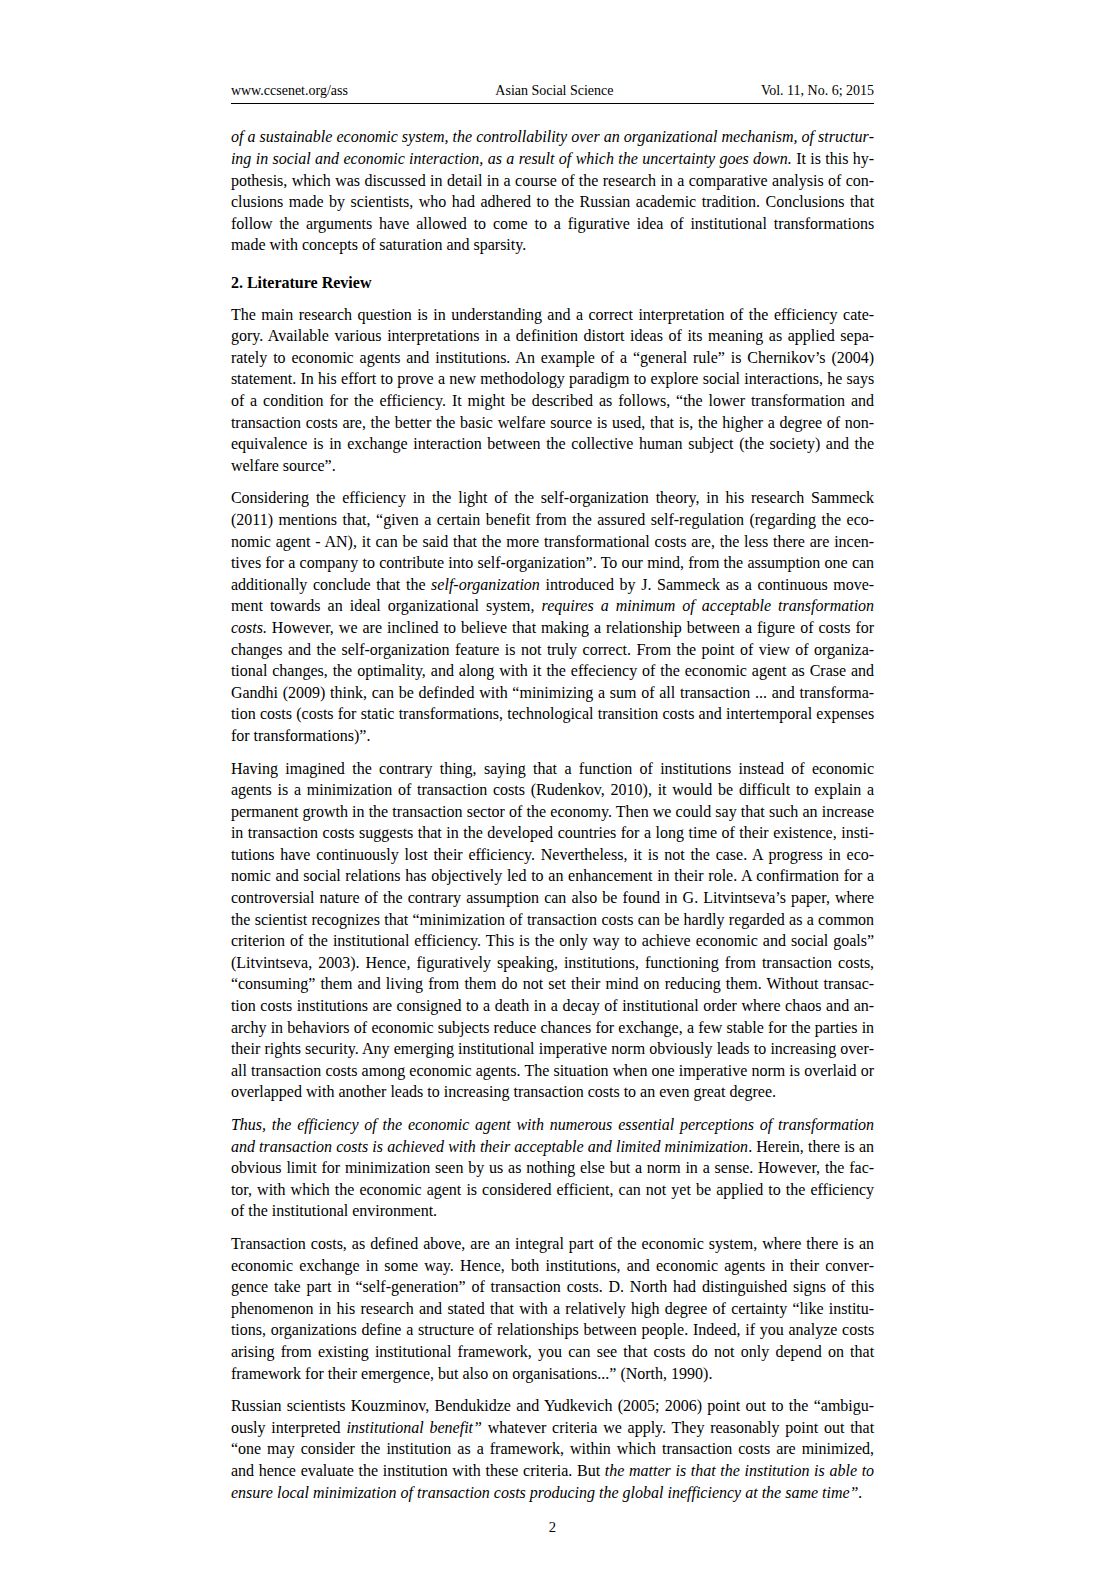www.ccsenet.org/ass Asian Social Science Vol. 11, No. 6; 2015
of a sustainable economic system, the controllability over an organizational mechanism, of structuring in social and economic interaction, as a result of which the uncertainty goes down. It is this hypothesis, which was discussed in detail in a course of the research in a comparative analysis of conclusions made by scientists, who had adhered to the Russian academic tradition. Conclusions that follow the arguments have allowed to come to a figurative idea of institutional transformations made with concepts of saturation and sparsity.
2. Literature Review
The main research question is in understanding and a correct interpretation of the efficiency category. Available various interpretations in a definition distort ideas of its meaning as applied separately to economic agents and institutions. An example of a “general rule” is Chernikov’s (2004) statement. In his effort to prove a new methodology paradigm to explore social interactions, he says of a condition for the efficiency. It might be described as follows, “the lower transformation and transaction costs are, the better the basic welfare source is used, that is, the higher a degree of non-equivalence is in exchange interaction between the collective human subject (the society) and the welfare source”.
Considering the efficiency in the light of the self-organization theory, in his research Sammeck (2011) mentions that, “given a certain benefit from the assured self-regulation (regarding the economic agent - AN), it can be said that the more transformational costs are, the less there are incentives for a company to contribute into self-organization”. To our mind, from the assumption one can additionally conclude that the self-organization introduced by J. Sammeck as a continuous movement towards an ideal organizational system, requires a minimum of acceptable transformation costs. However, we are inclined to believe that making a relationship between a figure of costs for changes and the self-organization feature is not truly correct. From the point of view of organizational changes, the optimality, and along with it the effeciency of the economic agent as Crase and Gandhi (2009) think, can be definded with “minimizing a sum of all transaction ... and transformation costs (costs for static transformations, technological transition costs and intertemporal expenses for transformations)”.
Having imagined the contrary thing, saying that a function of institutions instead of economic agents is a minimization of transaction costs (Rudenkov, 2010), it would be difficult to explain a permanent growth in the transaction sector of the economy. Then we could say that such an increase in transaction costs suggests that in the developed countries for a long time of their existence, institutions have continuously lost their efficiency. Nevertheless, it is not the case. A progress in economic and social relations has objectively led to an enhancement in their role. A confirmation for a controversial nature of the contrary assumption can also be found in G. Litvintseva’s paper, where the scientist recognizes that “minimization of transaction costs can be hardly regarded as a common criterion of the institutional efficiency. This is the only way to achieve economic and social goals” (Litvintseva, 2003). Hence, figuratively speaking, institutions, functioning from transaction costs, “consuming” them and living from them do not set their mind on reducing them. Without transaction costs institutions are consigned to a death in a decay of institutional order where chaos and anarchy in behaviors of economic subjects reduce chances for exchange, a few stable for the parties in their rights security. Any emerging institutional imperative norm obviously leads to increasing overall transaction costs among economic agents. The situation when one imperative norm is overlaid or overlapped with another leads to increasing transaction costs to an even great degree.
Thus, the efficiency of the economic agent with numerous essential perceptions of transformation and transaction costs is achieved with their acceptable and limited minimization. Herein, there is an obvious limit for minimization seen by us as nothing else but a norm in a sense. However, the factor, with which the economic agent is considered efficient, can not yet be applied to the efficiency of the institutional environment.
Transaction costs, as defined above, are an integral part of the economic system, where there is an economic exchange in some way. Hence, both institutions, and economic agents in their convergence take part in “self-generation” of transaction costs. D. North had distinguished signs of this phenomenon in his research and stated that with a relatively high degree of certainty “like institutions, organizations define a structure of relationships between people. Indeed, if you analyze costs arising from existing institutional framework, you can see that costs do not only depend on that framework for their emergence, but also on organisations...” (North, 1990).
Russian scientists Kouzminov, Bendukidze and Yudkevich (2005; 2006) point out to the “ambiguously interpreted institutional benefit” whatever criteria we apply. They reasonably point out that “one may consider the institution as a framework, within which transaction costs are minimized, and hence evaluate the institution with these criteria. But the matter is that the institution is able to ensure local minimization of transaction costs producing the global inefficiency at the same time”.
2